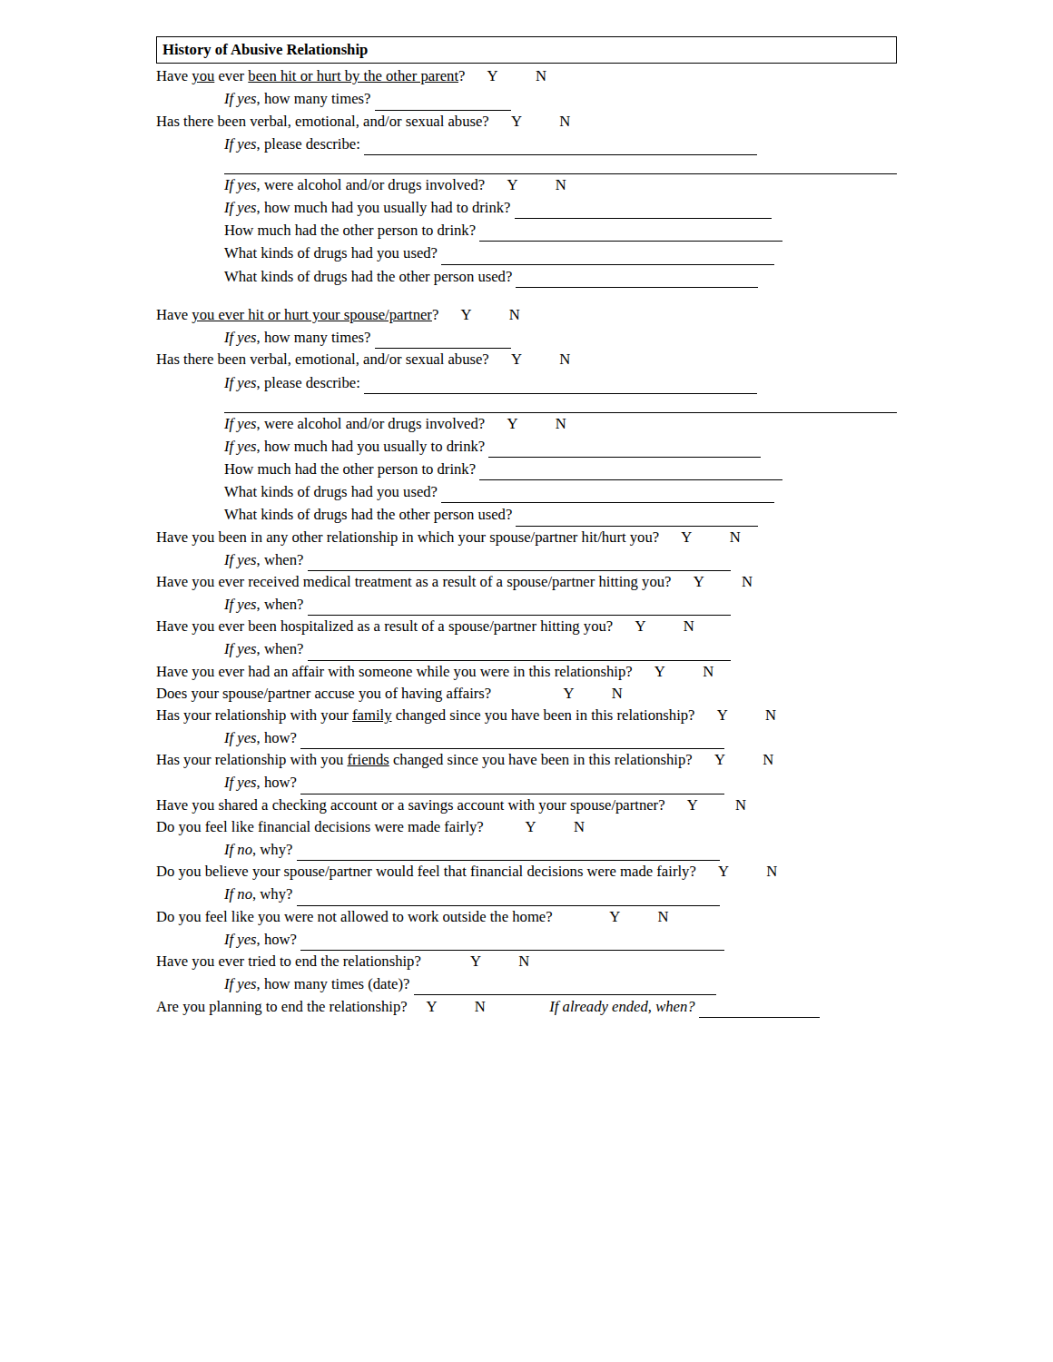History of Abusive Relationship
Have you ever been hit or hurt by the other parent? YN
If yes, how many times?
Has there been verbal, emotional, and/or sexual abuse? YN
If yes, please describe:
If yes, were alcohol and/or drugs involved? YN
If yes, how much had you usually had to drink?
How much had the other person to drink?
What kinds of drugs had you used?
What kinds of drugs had the other person used?
Have you ever hit or hurt your spouse/partner? YN
If yes, how many times?
Has there been verbal, emotional, and/or sexual abuse? YN
If yes, please describe:
If yes, were alcohol and/or drugs involved? YN
If yes, how much had you usually to drink?
How much had the other person to drink?
What kinds of drugs had you used?
What kinds of drugs had the other person used?
Have you been in any other relationship in which your spouse/partner hit/hurt you? YN
If yes, when?
Have you ever received medical treatment as a result of a spouse/partner hitting you? YN
If yes, when?
Have you ever been hospitalized as a result of a spouse/partner hitting you? YN
If yes, when?
Have you ever had an affair with someone while you were in this relationship? YN
Does your spouse/partner accuse you of having affairs? YN
Has your relationship with your family changed since you have been in this relationship? YN
If yes, how?
Has your relationship with you friends changed since you have been in this relationship? YN
If yes, how?
Have you shared a checking account or a savings account with your spouse/partner? YN
Do you feel like financial decisions were made fairly? YN
If no, why?
Do you believe your spouse/partner would feel that financial decisions were made fairly? YN
If no, why?
Do you feel like you were not allowed to work outside the home? YN
If yes, how?
Have you ever tried to end the relationship? YN
If yes, how many times (date)?
Are you planning to end the relationship? YN If already ended, when?